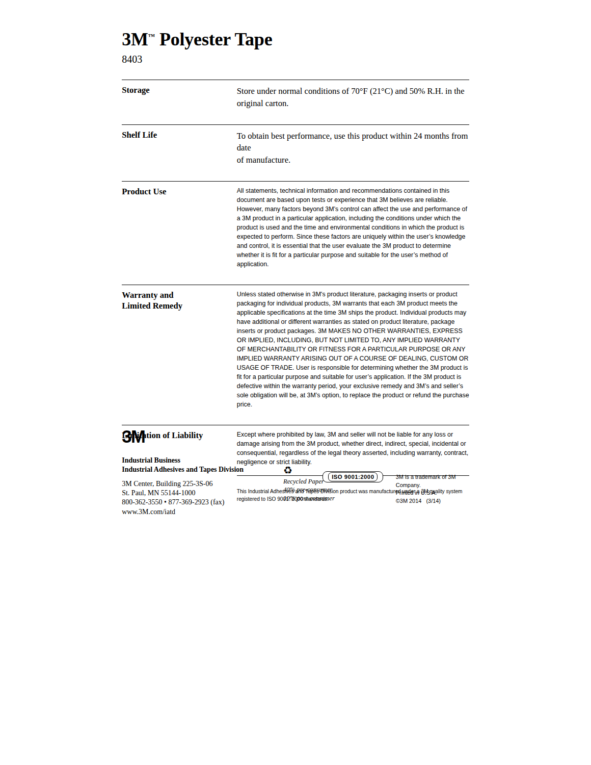3M™ Polyester Tape
8403
Storage
Store under normal conditions of 70°F (21°C) and 50% R.H. in the original carton.
Shelf Life
To obtain best performance, use this product within 24 months from date
of manufacture.
Product Use
All statements, technical information and recommendations contained in this document are based upon tests or experience that 3M believes are reliable. However, many factors beyond 3M’s control can affect the use and performance of a 3M product in a particular application, including the conditions under which the product is used and the time and environmental conditions in which the product is expected to perform. Since these factors are uniquely within the user’s knowledge and control, it is essential that the user evaluate the 3M product to determine whether it is fit for a particular purpose and suitable for the user’s method of application.
Warranty and
Limited Remedy
Unless stated otherwise in 3M's product literature, packaging inserts or product packaging for individual products, 3M warrants that each 3M product meets the applicable specifications at the time 3M ships the product. Individual products may have additional or different warranties as stated on product literature, package inserts or product packages. 3M MAKES NO OTHER WARRANTIES, EXPRESS OR IMPLIED, INCLUDING, BUT NOT LIMITED TO, ANY IMPLIED WARRANTY OF MERCHANTABILITY OR FITNESS FOR A PARTICULAR PURPOSE OR ANY IMPLIED WARRANTY ARISING OUT OF A COURSE OF DEALING, CUSTOM OR USAGE OF TRADE. User is responsible for determining whether the 3M product is fit for a particular purpose and suitable for user’s application. If the 3M product is defective within the warranty period, your exclusive remedy and 3M’s and seller’s sole obligation will be, at 3M’s option, to replace the product or refund the purchase price.
Limitation of Liability
Except where prohibited by law, 3M and seller will not be liable for any loss or damage arising from the 3M product, whether direct, indirect, special, incidental or consequential, regardless of the legal theory asserted, including warranty, contract, negligence or strict liability.
ISO 9001:2000
This Industrial Adhesives and Tapes Division product was manufactured under a 3M quality system registered to ISO 9001: 2000 standards.
3M
Industrial Business
Industrial Adhesives and Tapes Division
3M Center, Building 225-3S-06
St. Paul, MN 55144-1000
800-362-3550 • 877-369-2923 (fax)
www.3M.com/iatd
♻
Recycled Paper
40% pre-consumer
10% post-consumer
3M is a trademark of 3M Company.
Printed in U.S.A.
©3M 2014 (3/14)